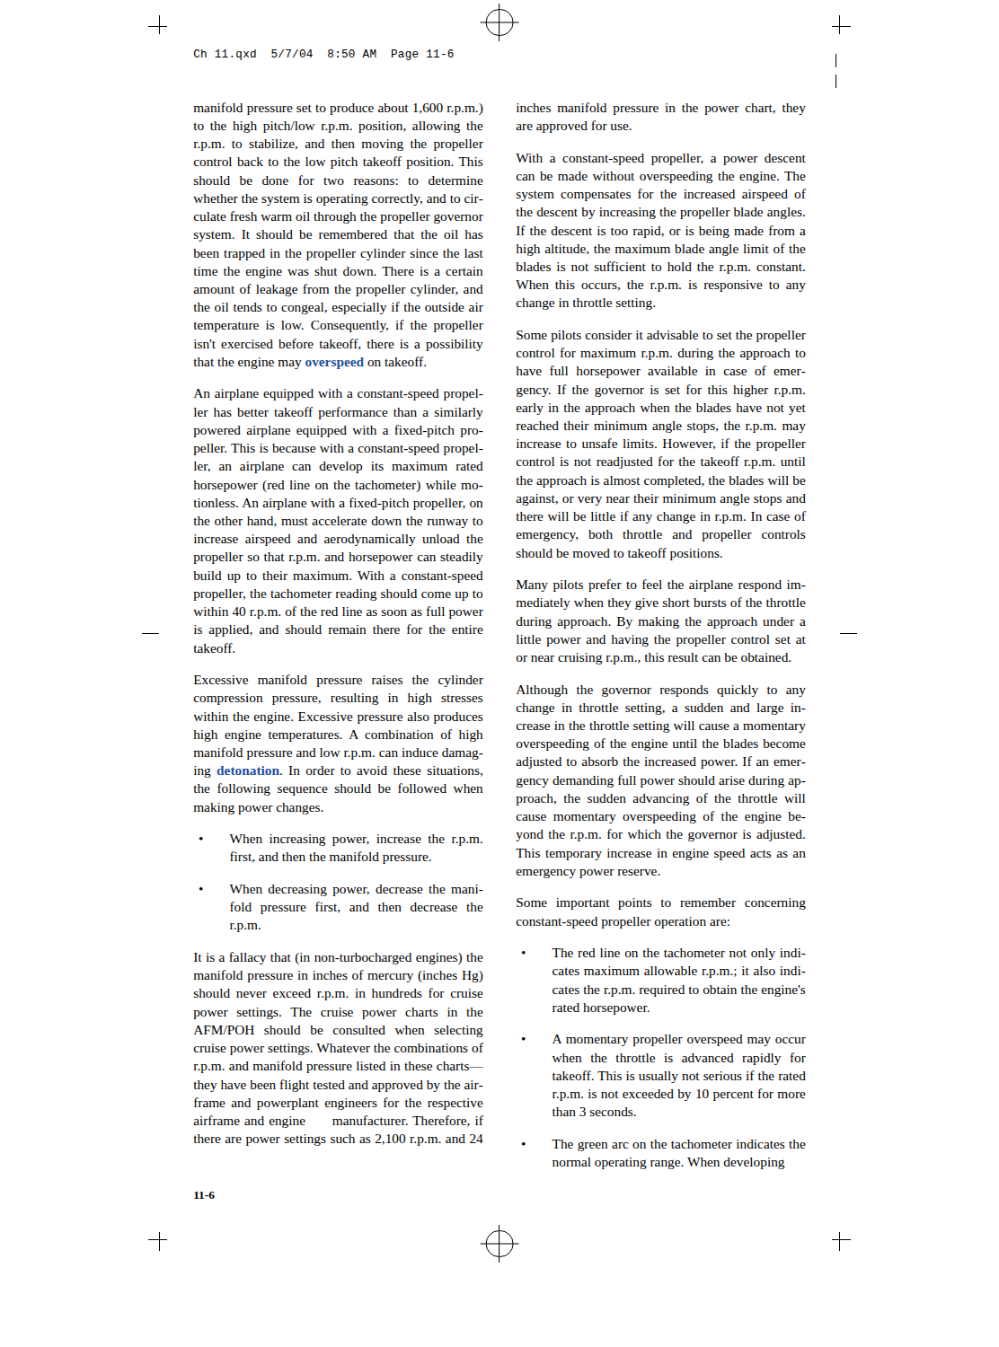Ch 11.qxd 5/7/04 8:50 AM Page 11-6
manifold pressure set to produce about 1,600 r.p.m.) to the high pitch/low r.p.m. position, allowing the r.p.m. to stabilize, and then moving the propeller control back to the low pitch takeoff position. This should be done for two reasons: to determine whether the system is operating correctly, and to circulate fresh warm oil through the propeller governor system. It should be remembered that the oil has been trapped in the propeller cylinder since the last time the engine was shut down. There is a certain amount of leakage from the propeller cylinder, and the oil tends to congeal, especially if the outside air temperature is low. Consequently, if the propeller isn't exercised before takeoff, there is a possibility that the engine may overspeed on takeoff.
An airplane equipped with a constant-speed propeller has better takeoff performance than a similarly powered airplane equipped with a fixed-pitch propeller. This is because with a constant-speed propeller, an airplane can develop its maximum rated horsepower (red line on the tachometer) while motionless. An airplane with a fixed-pitch propeller, on the other hand, must accelerate down the runway to increase airspeed and aerodynamically unload the propeller so that r.p.m. and horsepower can steadily build up to their maximum. With a constant-speed propeller, the tachometer reading should come up to within 40 r.p.m. of the red line as soon as full power is applied, and should remain there for the entire takeoff.
Excessive manifold pressure raises the cylinder compression pressure, resulting in high stresses within the engine. Excessive pressure also produces high engine temperatures. A combination of high manifold pressure and low r.p.m. can induce damaging detonation. In order to avoid these situations, the following sequence should be followed when making power changes.
When increasing power, increase the r.p.m. first, and then the manifold pressure.
When decreasing power, decrease the manifold pressure first, and then decrease the r.p.m.
It is a fallacy that (in non-turbocharged engines) the manifold pressure in inches of mercury (inches Hg) should never exceed r.p.m. in hundreds for cruise power settings. The cruise power charts in the AFM/POH should be consulted when selecting cruise power settings. Whatever the combinations of r.p.m. and manifold pressure listed in these charts—they have been flight tested and approved by the airframe and powerplant engineers for the respective airframe and engine manufacturer. Therefore, if there are power settings such as 2,100 r.p.m. and 24 inches manifold pressure in the power chart, they are approved for use.
With a constant-speed propeller, a power descent can be made without overspeeding the engine. The system compensates for the increased airspeed of the descent by increasing the propeller blade angles. If the descent is too rapid, or is being made from a high altitude, the maximum blade angle limit of the blades is not sufficient to hold the r.p.m. constant. When this occurs, the r.p.m. is responsive to any change in throttle setting.
Some pilots consider it advisable to set the propeller control for maximum r.p.m. during the approach to have full horsepower available in case of emergency. If the governor is set for this higher r.p.m. early in the approach when the blades have not yet reached their minimum angle stops, the r.p.m. may increase to unsafe limits. However, if the propeller control is not readjusted for the takeoff r.p.m. until the approach is almost completed, the blades will be against, or very near their minimum angle stops and there will be little if any change in r.p.m. In case of emergency, both throttle and propeller controls should be moved to takeoff positions.
Many pilots prefer to feel the airplane respond immediately when they give short bursts of the throttle during approach. By making the approach under a little power and having the propeller control set at or near cruising r.p.m., this result can be obtained.
Although the governor responds quickly to any change in throttle setting, a sudden and large increase in the throttle setting will cause a momentary overspeeding of the engine until the blades become adjusted to absorb the increased power. If an emergency demanding full power should arise during approach, the sudden advancing of the throttle will cause momentary overspeeding of the engine beyond the r.p.m. for which the governor is adjusted. This temporary increase in engine speed acts as an emergency power reserve.
Some important points to remember concerning constant-speed propeller operation are:
The red line on the tachometer not only indicates maximum allowable r.p.m.; it also indicates the r.p.m. required to obtain the engine's rated horsepower.
A momentary propeller overspeed may occur when the throttle is advanced rapidly for takeoff. This is usually not serious if the rated r.p.m. is not exceeded by 10 percent for more than 3 seconds.
The green arc on the tachometer indicates the normal operating range. When developing
11-6